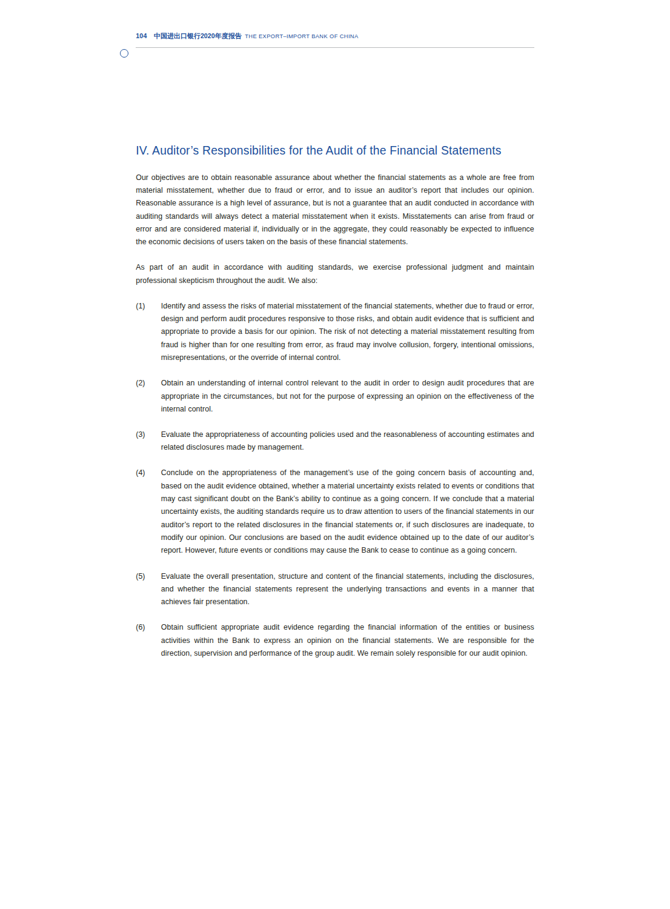104 中国进出口银行2020年度报告 THE EXPORT–IMPORT BANK OF CHINA
IV. Auditor’s Responsibilities for the Audit of the Financial Statements
Our objectives are to obtain reasonable assurance about whether the financial statements as a whole are free from material misstatement, whether due to fraud or error, and to issue an auditor’s report that includes our opinion. Reasonable assurance is a high level of assurance, but is not a guarantee that an audit conducted in accordance with auditing standards will always detect a material misstatement when it exists. Misstatements can arise from fraud or error and are considered material if, individually or in the aggregate, they could reasonably be expected to influence the economic decisions of users taken on the basis of these financial statements.
As part of an audit in accordance with auditing standards, we exercise professional judgment and maintain professional skepticism throughout the audit. We also:
Identify and assess the risks of material misstatement of the financial statements, whether due to fraud or error, design and perform audit procedures responsive to those risks, and obtain audit evidence that is sufficient and appropriate to provide a basis for our opinion. The risk of not detecting a material misstatement resulting from fraud is higher than for one resulting from error, as fraud may involve collusion, forgery, intentional omissions, misrepresentations, or the override of internal control.
Obtain an understanding of internal control relevant to the audit in order to design audit procedures that are appropriate in the circumstances, but not for the purpose of expressing an opinion on the effectiveness of the internal control.
Evaluate the appropriateness of accounting policies used and the reasonableness of accounting estimates and related disclosures made by management.
Conclude on the appropriateness of the management’s use of the going concern basis of accounting and, based on the audit evidence obtained, whether a material uncertainty exists related to events or conditions that may cast significant doubt on the Bank’s ability to continue as a going concern. If we conclude that a material uncertainty exists, the auditing standards require us to draw attention to users of the financial statements in our auditor’s report to the related disclosures in the financial statements or, if such disclosures are inadequate, to modify our opinion. Our conclusions are based on the audit evidence obtained up to the date of our auditor’s report. However, future events or conditions may cause the Bank to cease to continue as a going concern.
Evaluate the overall presentation, structure and content of the financial statements, including the disclosures, and whether the financial statements represent the underlying transactions and events in a manner that achieves fair presentation.
Obtain sufficient appropriate audit evidence regarding the financial information of the entities or business activities within the Bank to express an opinion on the financial statements. We are responsible for the direction, supervision and performance of the group audit. We remain solely responsible for our audit opinion.